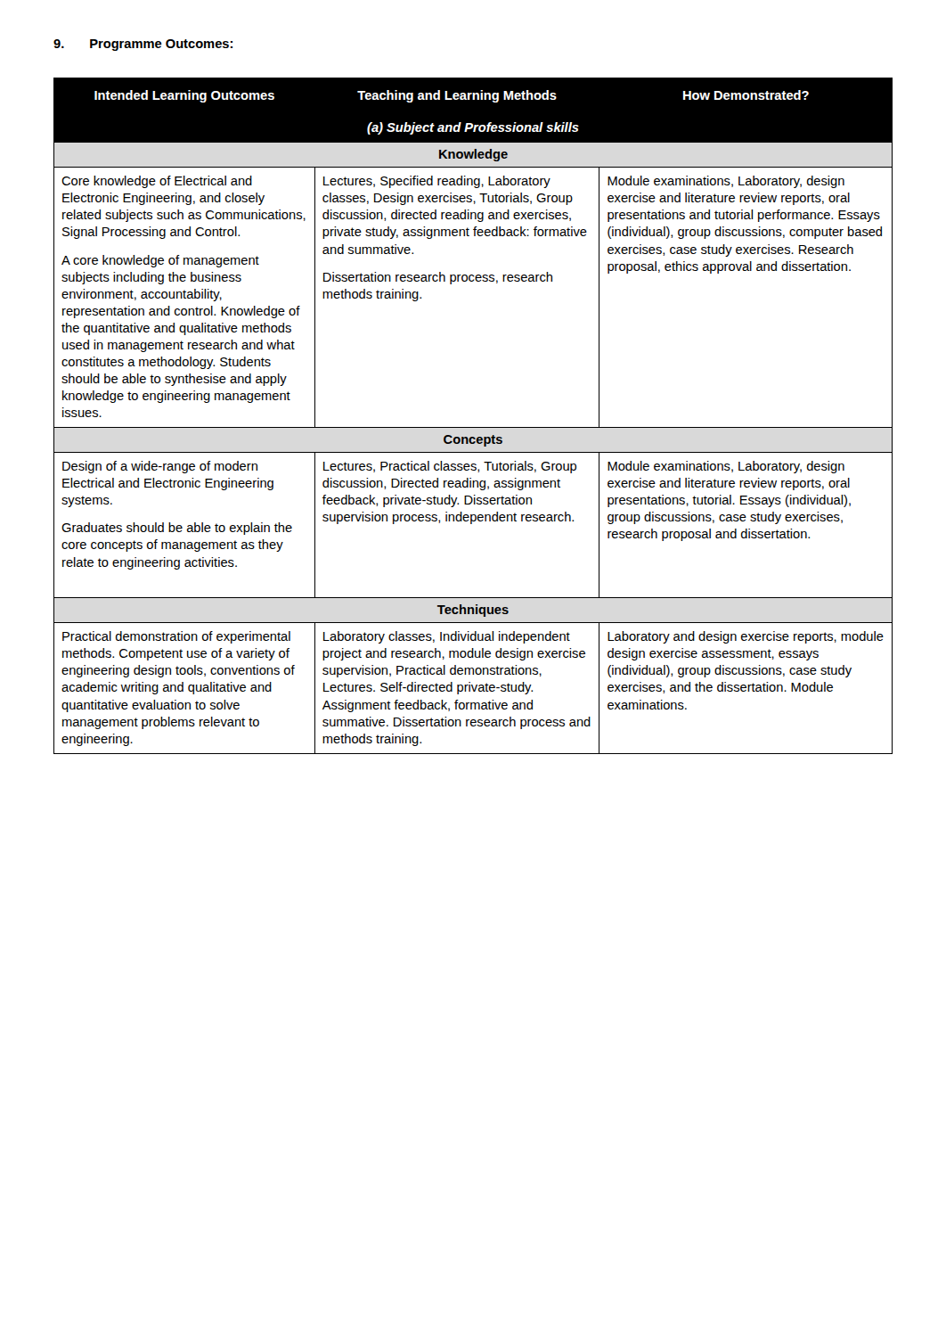9. Programme Outcomes:
| Intended Learning Outcomes | Teaching and Learning Methods | How Demonstrated? |
| --- | --- | --- |
| (a) Subject and Professional skills |
| Knowledge |
| Core knowledge of Electrical and Electronic Engineering, and closely related subjects such as Communications, Signal Processing and Control. A core knowledge of management subjects including the business environment, accountability, representation and control. Knowledge of the quantitative and qualitative methods used in management research and what constitutes a methodology. Students should be able to synthesise and apply knowledge to engineering management issues. | Lectures, Specified reading, Laboratory classes, Design exercises, Tutorials, Group discussion, directed reading and exercises, private study, assignment feedback: formative and summative. Dissertation research process, research methods training. | Module examinations, Laboratory, design exercise and literature review reports, oral presentations and tutorial performance. Essays (individual), group discussions, computer based exercises, case study exercises. Research proposal, ethics approval and dissertation. |
| Concepts |
| Design of a wide-range of modern Electrical and Electronic Engineering systems. Graduates should be able to explain the core concepts of management as they relate to engineering activities. | Lectures, Practical classes, Tutorials, Group discussion, Directed reading, assignment feedback, private-study. Dissertation supervision process, independent research. | Module examinations, Laboratory, design exercise and literature review reports, oral presentations, tutorial. Essays (individual), group discussions, case study exercises, research proposal and dissertation. |
| Techniques |
| Practical demonstration of experimental methods. Competent use of a variety of engineering design tools, conventions of academic writing and qualitative and quantitative evaluation to solve management problems relevant to engineering. | Laboratory classes, Individual independent project and research, module design exercise supervision, Practical demonstrations, Lectures. Self-directed private-study. Assignment feedback, formative and summative. Dissertation research process and methods training. | Laboratory and design exercise reports, module design exercise assessment, essays (individual), group discussions, case study exercises, and the dissertation. Module examinations. |